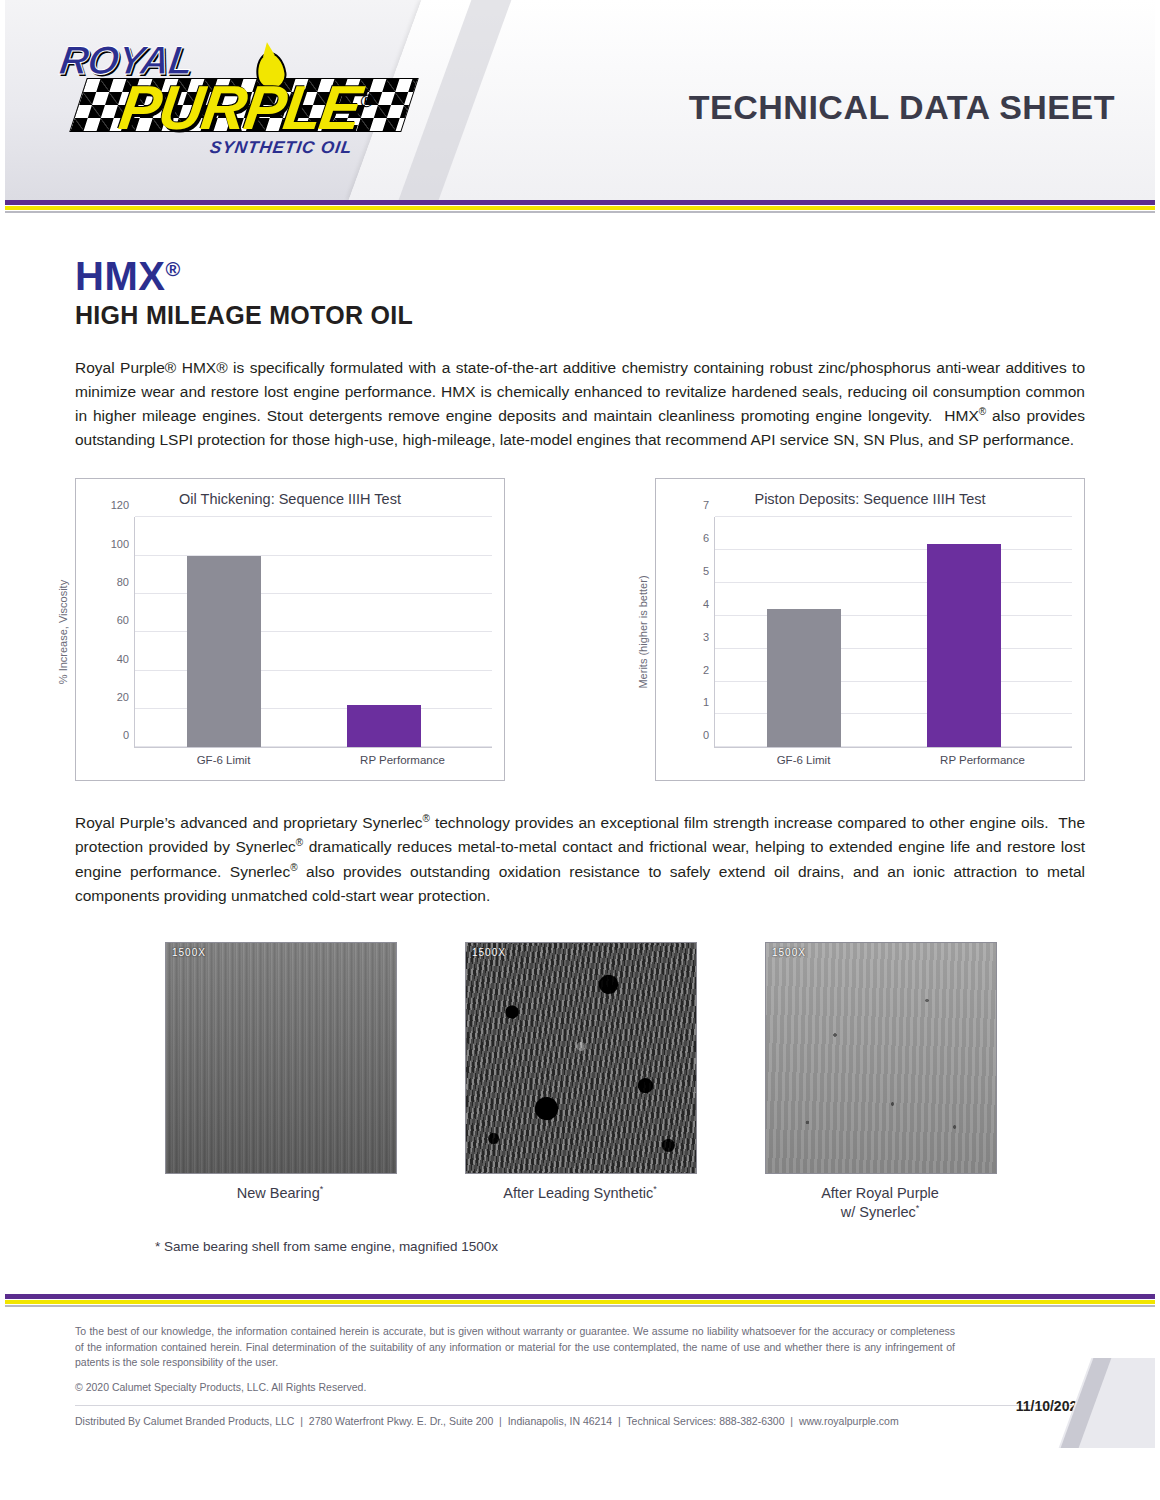ROYAL
PURPLE®
SYNTHETIC OIL
TECHNICAL DATA SHEET
HMX®
HIGH MILEAGE MOTOR OIL
Royal Purple® HMX® is specifically formulated with a state-of-the-art additive chemistry containing robust zinc/phosphorus anti-wear additives to minimize wear and restore lost engine performance. HMX is chemically enhanced to revitalize hardened seals, reducing oil consumption common in higher mileage engines. Stout detergents remove engine deposits and maintain cleanliness promoting engine longevity. HMX® also provides outstanding LSPI protection for those high-use, high-mileage, late-model engines that recommend API service SN, SN Plus, and SP performance.
Oil Thickening: Sequence IIIH Test
% Increase, Viscosity
0
20
40
60
80
100
120
GF-6 Limit RP Performance
Piston Deposits: Sequence IIIH Test
Merits (higher is better)
0
1
2
3
4
5
6
7
GF-6 Limit RP Performance
Royal Purple’s advanced and proprietary Synerlec® technology provides an exceptional film strength increase compared to other engine oils. The protection provided by Synerlec® dramatically reduces metal-to-metal contact and frictional wear, helping to extended engine life and restore lost engine performance. Synerlec® also provides outstanding oxidation resistance to safely extend oil drains, and an ionic attraction to metal components providing unmatched cold-start wear protection.
1500X
New Bearing*
1500X
After Leading Synthetic*
1500X
After Royal Purple
w/ Synerlec*
* Same bearing shell from same engine, magnified 1500x
To the best of our knowledge, the information contained herein is accurate, but is given without warranty or guarantee. We assume no liability whatsoever for the accuracy or completeness of the information contained herein. Final determination of the suitability of any information or material for the use contemplated, the name of use and whether there is any infringement of patents is the sole responsibility of the user.
© 2020 Calumet Specialty Products, LLC. All Rights Reserved.
Distributed By Calumet Branded Products, LLC | 2780 Waterfront Pkwy. E. Dr., Suite 200 | Indianapolis, IN 46214 | Technical Services: 888-382-6300 | www.royalpurple.com
11/10/2020